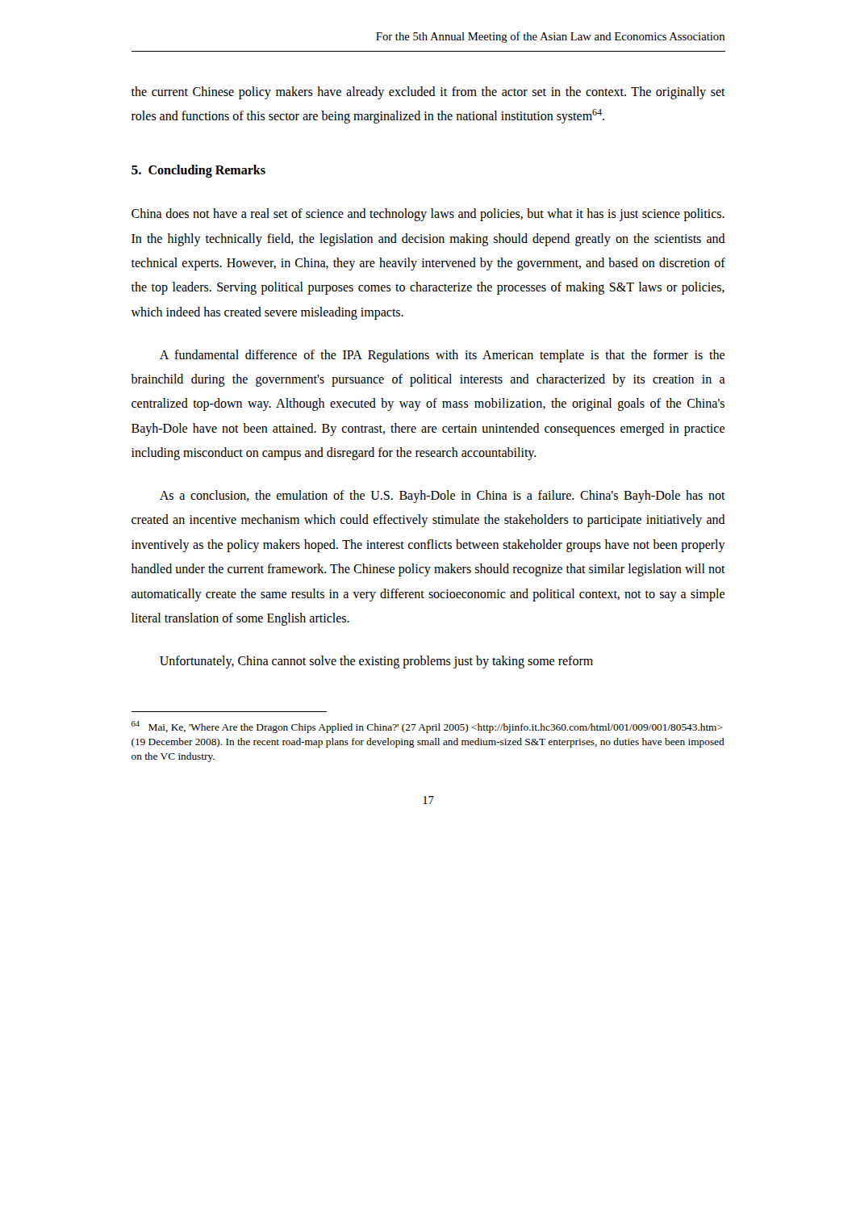For the 5th Annual Meeting of the Asian Law and Economics Association
the current Chinese policy makers have already excluded it from the actor set in the context. The originally set roles and functions of this sector are being marginalized in the national institution system64.
5. Concluding Remarks
China does not have a real set of science and technology laws and policies, but what it has is just science politics. In the highly technically field, the legislation and decision making should depend greatly on the scientists and technical experts. However, in China, they are heavily intervened by the government, and based on discretion of the top leaders. Serving political purposes comes to characterize the processes of making S&T laws or policies, which indeed has created severe misleading impacts.
A fundamental difference of the IPA Regulations with its American template is that the former is the brainchild during the government's pursuance of political interests and characterized by its creation in a centralized top-down way. Although executed by way of mass mobilization, the original goals of the China's Bayh-Dole have not been attained. By contrast, there are certain unintended consequences emerged in practice including misconduct on campus and disregard for the research accountability.
As a conclusion, the emulation of the U.S. Bayh-Dole in China is a failure. China's Bayh-Dole has not created an incentive mechanism which could effectively stimulate the stakeholders to participate initiatively and inventively as the policy makers hoped. The interest conflicts between stakeholder groups have not been properly handled under the current framework. The Chinese policy makers should recognize that similar legislation will not automatically create the same results in a very different socioeconomic and political context, not to say a simple literal translation of some English articles.
Unfortunately, China cannot solve the existing problems just by taking some reform
64 Mai, Ke, 'Where Are the Dragon Chips Applied in China?' (27 April 2005) <http://bjinfo.it.hc360.com/html/001/009/001/80543.htm> (19 December 2008). In the recent road-map plans for developing small and medium-sized S&T enterprises, no duties have been imposed on the VC industry.
17